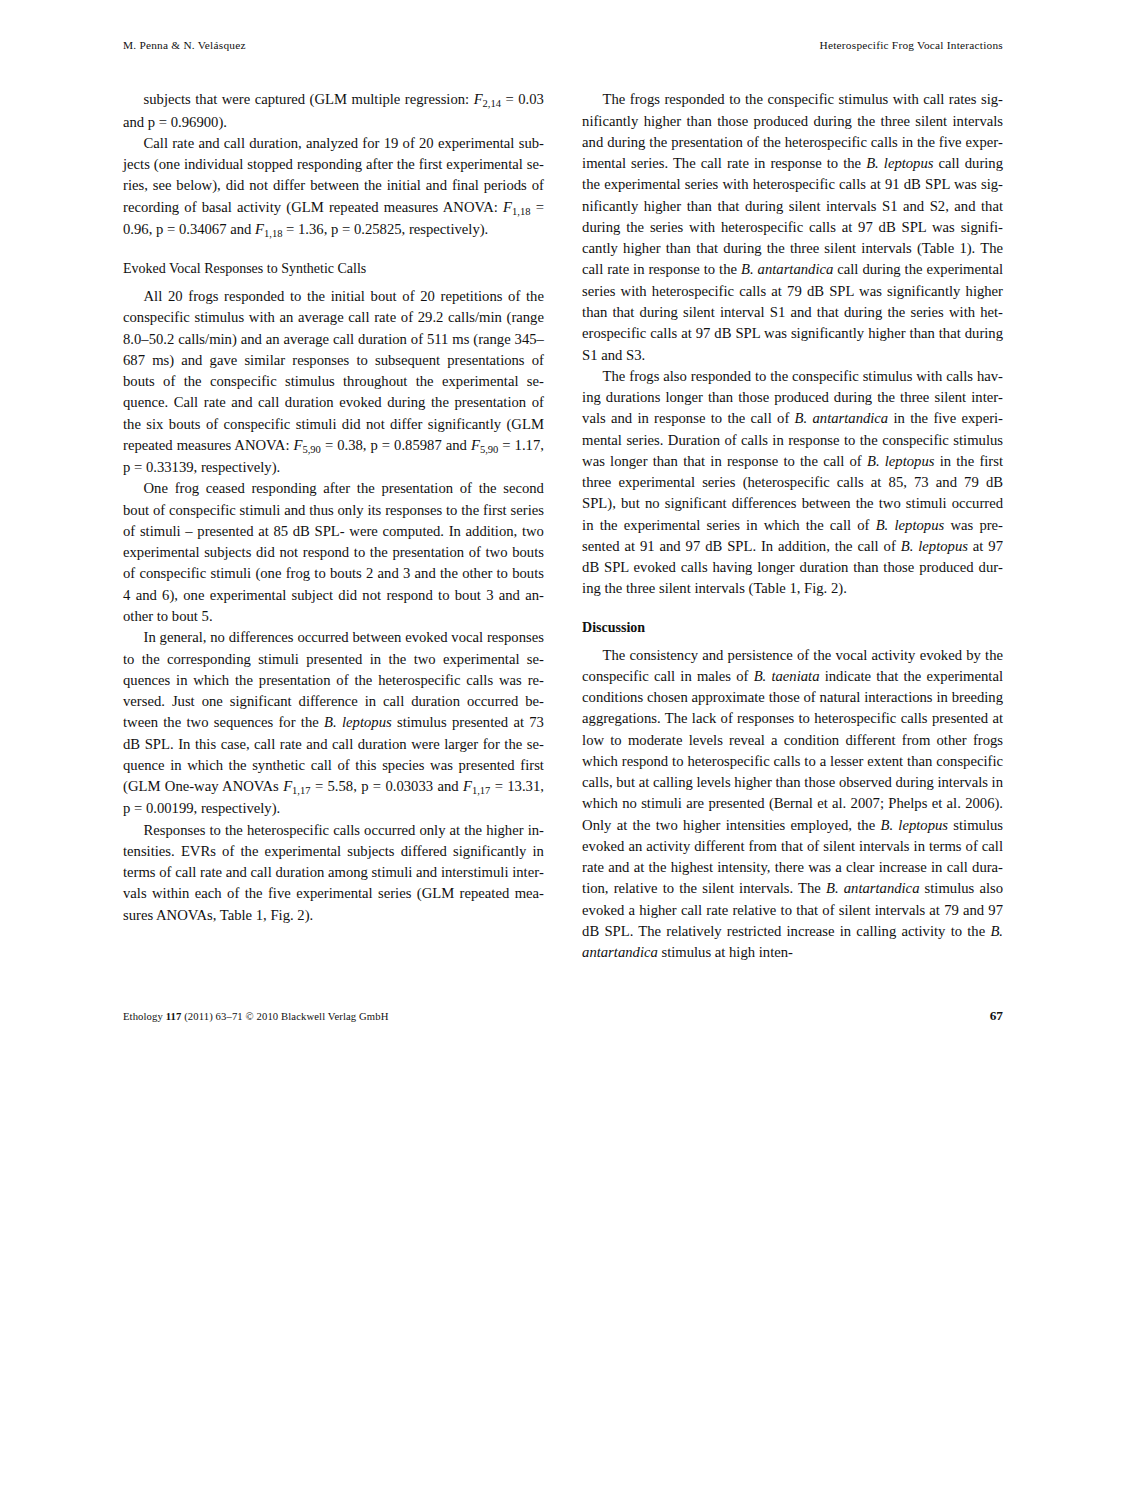M. Penna & N. Velásquez Heterospecific Frog Vocal Interactions
subjects that were captured (GLM multiple regression: F2,14 = 0.03 and p = 0.96900).
Call rate and call duration, analyzed for 19 of 20 experimental subjects (one individual stopped responding after the first experimental series, see below), did not differ between the initial and final periods of recording of basal activity (GLM repeated measures ANOVA: F1,18 = 0.96, p = 0.34067 and F1,18 = 1.36, p = 0.25825, respectively).
Evoked Vocal Responses to Synthetic Calls
All 20 frogs responded to the initial bout of 20 repetitions of the conspecific stimulus with an average call rate of 29.2 calls/min (range 8.0–50.2 calls/min) and an average call duration of 511 ms (range 345–687 ms) and gave similar responses to subsequent presentations of bouts of the conspecific stimulus throughout the experimental sequence. Call rate and call duration evoked during the presentation of the six bouts of conspecific stimuli did not differ significantly (GLM repeated measures ANOVA: F5,90 = 0.38, p = 0.85987 and F5,90 = 1.17, p = 0.33139, respectively).
One frog ceased responding after the presentation of the second bout of conspecific stimuli and thus only its responses to the first series of stimuli – presented at 85 dB SPL- were computed. In addition, two experimental subjects did not respond to the presentation of two bouts of conspecific stimuli (one frog to bouts 2 and 3 and the other to bouts 4 and 6), one experimental subject did not respond to bout 3 and another to bout 5.
In general, no differences occurred between evoked vocal responses to the corresponding stimuli presented in the two experimental sequences in which the presentation of the heterospecific calls was reversed. Just one significant difference in call duration occurred between the two sequences for the B. leptopus stimulus presented at 73 dB SPL. In this case, call rate and call duration were larger for the sequence in which the synthetic call of this species was presented first (GLM One-way ANOVAs F1,17 = 5.58, p = 0.03033 and F1,17 = 13.31, p = 0.00199, respectively).
Responses to the heterospecific calls occurred only at the higher intensities. EVRs of the experimental subjects differed significantly in terms of call rate and call duration among stimuli and interstimuli intervals within each of the five experimental series (GLM repeated measures ANOVAs, Table 1, Fig. 2).
The frogs responded to the conspecific stimulus with call rates significantly higher than those produced during the three silent intervals and during the presentation of the heterospecific calls in the five experimental series. The call rate in response to the B. leptopus call during the experimental series with heterospecific calls at 91 dB SPL was significantly higher than that during silent intervals S1 and S2, and that during the series with heterospecific calls at 97 dB SPL was significantly higher than that during the three silent intervals (Table 1). The call rate in response to the B. antartandica call during the experimental series with heterospecific calls at 79 dB SPL was significantly higher than that during silent interval S1 and that during the series with heterospecific calls at 97 dB SPL was significantly higher than that during S1 and S3.
The frogs also responded to the conspecific stimulus with calls having durations longer than those produced during the three silent intervals and in response to the call of B. antartandica in the five experimental series. Duration of calls in response to the conspecific stimulus was longer than that in response to the call of B. leptopus in the first three experimental series (heterospecific calls at 85, 73 and 79 dB SPL), but no significant differences between the two stimuli occurred in the experimental series in which the call of B. leptopus was presented at 91 and 97 dB SPL. In addition, the call of B. leptopus at 97 dB SPL evoked calls having longer duration than those produced during the three silent intervals (Table 1, Fig. 2).
Discussion
The consistency and persistence of the vocal activity evoked by the conspecific call in males of B. taeniata indicate that the experimental conditions chosen approximate those of natural interactions in breeding aggregations. The lack of responses to heterospecific calls presented at low to moderate levels reveal a condition different from other frogs which respond to heterospecific calls to a lesser extent than conspecific calls, but at calling levels higher than those observed during intervals in which no stimuli are presented (Bernal et al. 2007; Phelps et al. 2006). Only at the two higher intensities employed, the B. leptopus stimulus evoked an activity different from that of silent intervals in terms of call rate and at the highest intensity, there was a clear increase in call duration, relative to the silent intervals. The B. antartandica stimulus also evoked a higher call rate relative to that of silent intervals at 79 and 97 dB SPL. The relatively restricted increase in calling activity to the B. antartandica stimulus at high inten-
Ethology 117 (2011) 63–71 © 2010 Blackwell Verlag GmbH 67